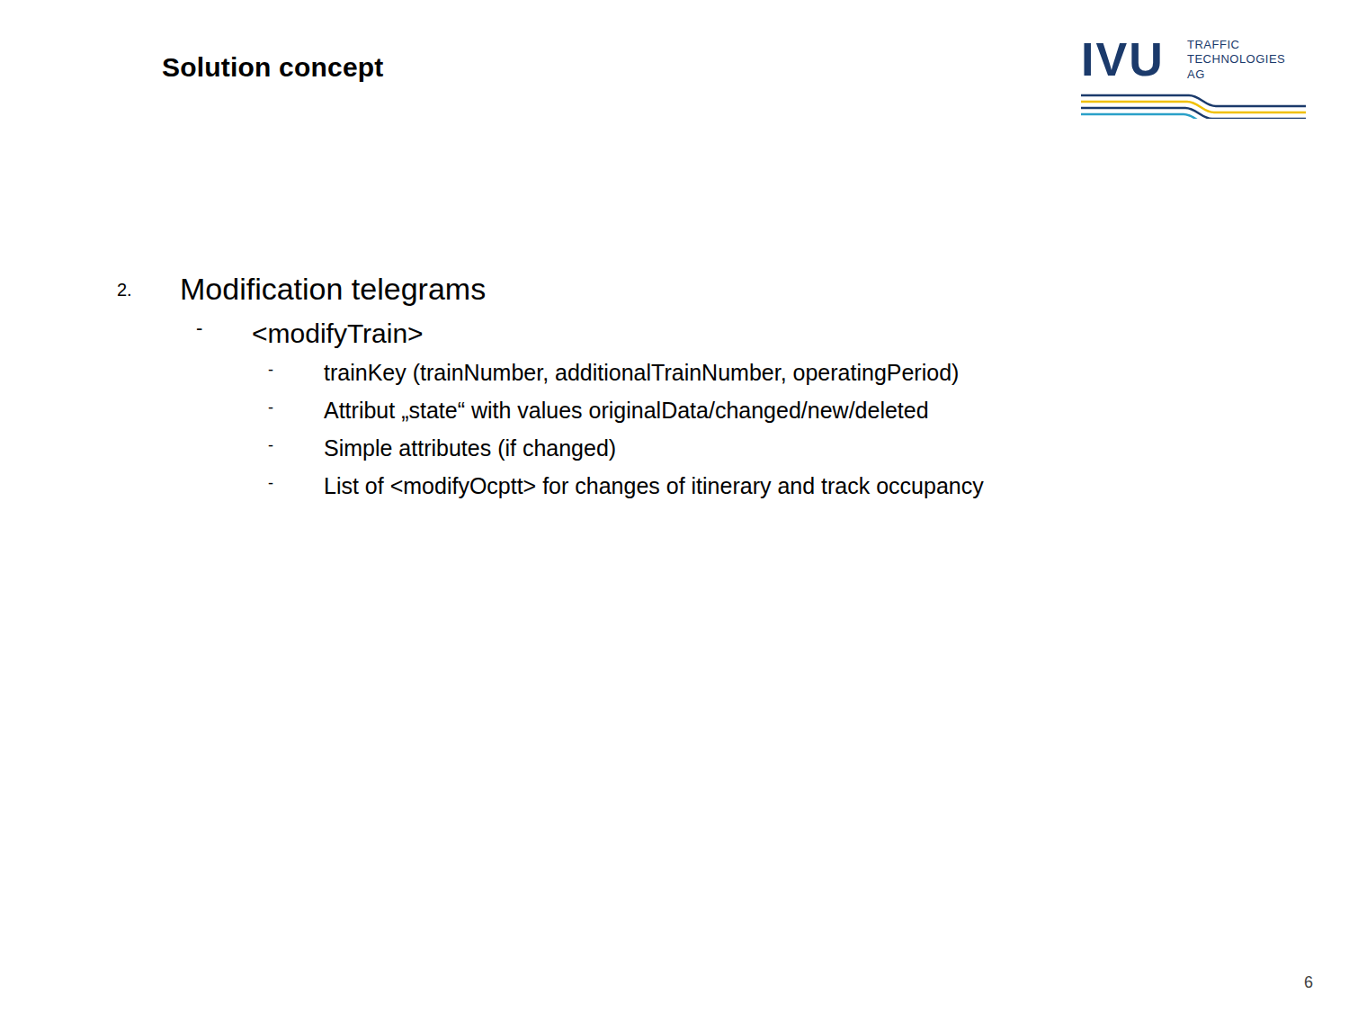Solution concept
IVU
TRAFFIC
TECHNOLOGIES
AG
2. Modification telegrams
- <modifyTrain>
-trainKey (trainNumber, additionalTrainNumber, operatingPeriod)
-Attribut „state“ with values originalData/changed/new/deleted
-Simple attributes (if changed)
-List of <modifyOcptt> for changes of itinerary and track occupancy
6